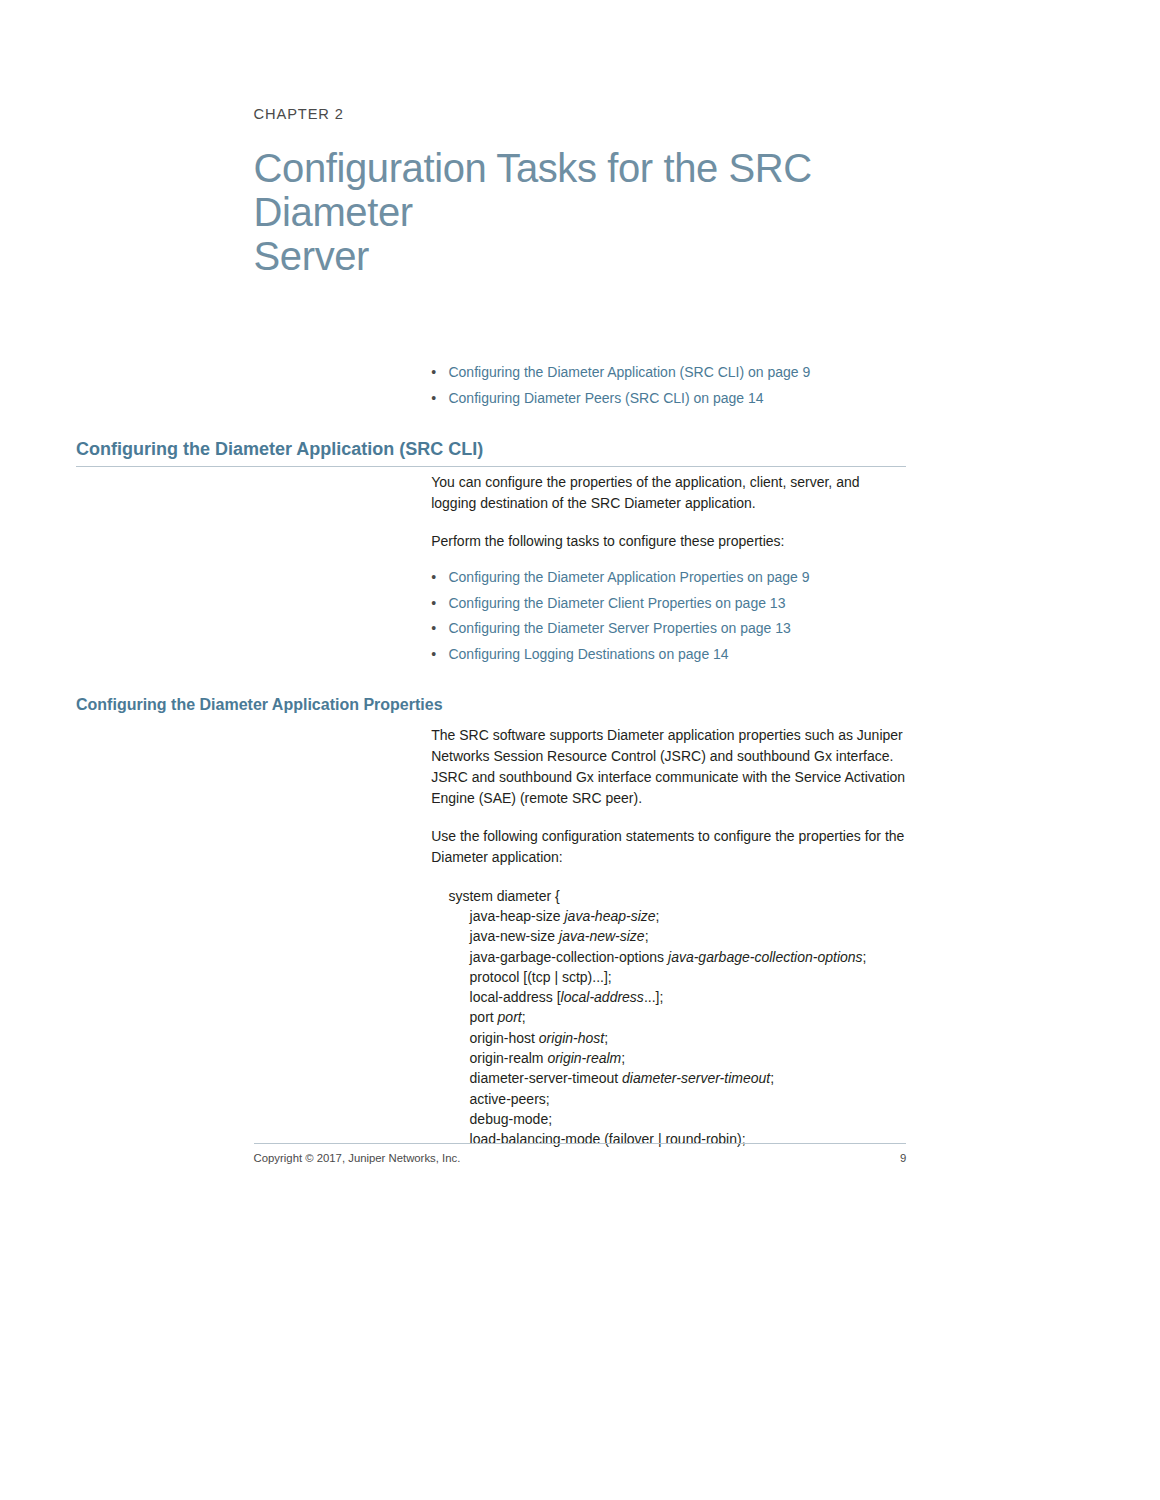CHAPTER 2
Configuration Tasks for the SRC Diameter
Server
Configuring the Diameter Application (SRC CLI) on page 9
Configuring Diameter Peers (SRC CLI) on page 14
Configuring the Diameter Application (SRC CLI)
You can configure the properties of the application, client, server, and logging destination of the SRC Diameter application.
Perform the following tasks to configure these properties:
Configuring the Diameter Application Properties on page 9
Configuring the Diameter Client Properties on page 13
Configuring the Diameter Server Properties on page 13
Configuring Logging Destinations on page 14
Configuring the Diameter Application Properties
The SRC software supports Diameter application properties such as Juniper Networks Session Resource Control (JSRC) and southbound Gx interface. JSRC and southbound Gx interface communicate with the Service Activation Engine (SAE) (remote SRC peer).
Use the following configuration statements to configure the properties for the Diameter application:
system diameter { java-heap-size java-heap-size; java-new-size java-new-size; java-garbage-collection-options java-garbage-collection-options; protocol [(tcp | sctp)...]; local-address [local-address...]; port port; origin-host origin-host; origin-realm origin-realm; diameter-server-timeout diameter-server-timeout; active-peers; debug-mode; load-balancing-mode (failover | round-robin);
Copyright © 2017, Juniper Networks, Inc. 9